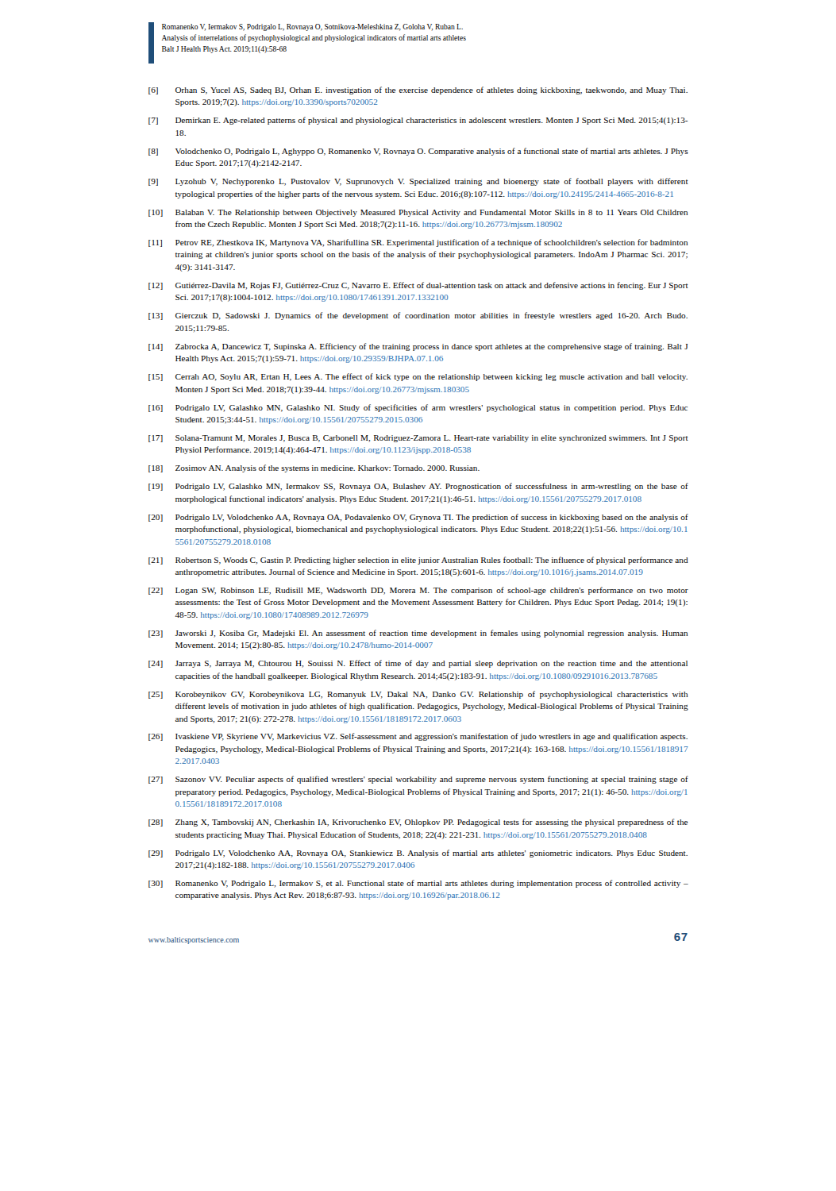Romanenko V, Iermakov S, Podrigalo L, Rovnaya O, Sotnikova-Meleshkina Z, Goloha V, Ruban L.
Analysis of interrelations of psychophysiological and physiological indicators of martial arts athletes
Balt J Health Phys Act. 2019;11(4):58-68
[6] Orhan S, Yucel AS, Sadeq BJ, Orhan E. investigation of the exercise dependence of athletes doing kickboxing, taekwondo, and Muay Thai. Sports. 2019;7(2). https://doi.org/10.3390/sports7020052
[7] Demirkan E. Age-related patterns of physical and physiological characteristics in adolescent wrestlers. Monten J Sport Sci Med. 2015;4(1):13-18.
[8] Volodchenko O, Podrigalo L, Aghyppo O, Romanenko V, Rovnaya O. Comparative analysis of a functional state of martial arts athletes. J Phys Educ Sport. 2017;17(4):2142-2147.
[9] Lyzohub V, Nechyporenko L, Pustovalov V, Suprunovych V. Specialized training and bioenergy state of football players with different typological properties of the higher parts of the nervous system. Sci Educ. 2016;(8):107-112. https://doi.org/10.24195/2414-4665-2016-8-21
[10] Balaban V. The Relationship between Objectively Measured Physical Activity and Fundamental Motor Skills in 8 to 11 Years Old Children from the Czech Republic. Monten J Sport Sci Med. 2018;7(2):11-16. https://doi.org/10.26773/mjssm.180902
[11] Petrov RE, Zhestkova IK, Martynova VA, Sharifullina SR. Experimental justification of a technique of schoolchildren's selection for badminton training at children's junior sports school on the basis of the analysis of their psychophysiological parameters. IndoAm J Pharmac Sci. 2017; 4(9): 3141-3147.
[12] Gutiérrez-Davila M, Rojas FJ, Gutiérrez-Cruz C, Navarro E. Effect of dual-attention task on attack and defensive actions in fencing. Eur J Sport Sci. 2017;17(8):1004-1012. https://doi.org/10.1080/17461391.2017.1332100
[13] Gierczuk D, Sadowski J. Dynamics of the development of coordination motor abilities in freestyle wrestlers aged 16-20. Arch Budo. 2015;11:79-85.
[14] Zabrocka A, Dancewicz T, Supinska A. Efficiency of the training process in dance sport athletes at the comprehensive stage of training. Balt J Health Phys Act. 2015;7(1):59-71. https://doi.org/10.29359/BJHPA.07.1.06
[15] Cerrah AO, Soylu AR, Ertan H, Lees A. The effect of kick type on the relationship between kicking leg muscle activation and ball velocity. Monten J Sport Sci Med. 2018;7(1):39-44. https://doi.org/10.26773/mjssm.180305
[16] Podrigalo LV, Galashko MN, Galashko NI. Study of specificities of arm wrestlers' psychological status in competition period. Phys Educ Student. 2015;3:44-51. https://doi.org/10.15561/20755279.2015.0306
[17] Solana-Tramunt M, Morales J, Busca B, Carbonell M, Rodriguez-Zamora L. Heart-rate variability in elite synchronized swimmers. Int J Sport Physiol Performance. 2019;14(4):464-471. https://doi.org/10.1123/ijspp.2018-0538
[18] Zosimov AN. Analysis of the systems in medicine. Kharkov: Tornado. 2000. Russian.
[19] Podrigalo LV, Galashko MN, Iermakov SS, Rovnaya OA, Bulashev AY. Prognostication of successfulness in arm-wrestling on the base of morphological functional indicators' analysis. Phys Educ Student. 2017;21(1):46-51. https://doi.org/10.15561/20755279.2017.0108
[20] Podrigalo LV, Volodchenko AA, Rovnaya OA, Podavalenko OV, Grynova TI. The prediction of success in kickboxing based on the analysis of morphofunctional, physiological, biomechanical and psychophysiological indicators. Phys Educ Student. 2018;22(1):51-56. https://doi.org/10.15561/20755279.2018.0108
[21] Robertson S, Woods C, Gastin P. Predicting higher selection in elite junior Australian Rules football: The influence of physical performance and anthropometric attributes. Journal of Science and Medicine in Sport. 2015;18(5):601-6. https://doi.org/10.1016/j.jsams.2014.07.019
[22] Logan SW, Robinson LE, Rudisill ME, Wadsworth DD, Morera M. The comparison of school-age children's performance on two motor assessments: the Test of Gross Motor Development and the Movement Assessment Battery for Children. Phys Educ Sport Pedag. 2014; 19(1): 48-59. https://doi.org/10.1080/17408989.2012.726979
[23] Jaworski J, Kosiba Gr, Madejski El. An assessment of reaction time development in females using polynomial regression analysis. Human Movement. 2014; 15(2):80-85. https://doi.org/10.2478/humo-2014-0007
[24] Jarraya S, Jarraya M, Chtourou H, Souissi N. Effect of time of day and partial sleep deprivation on the reaction time and the attentional capacities of the handball goalkeeper. Biological Rhythm Research. 2014;45(2):183-91. https://doi.org/10.1080/09291016.2013.787685
[25] Korobeynikov GV, Korobeynikova LG, Romanyuk LV, Dakal NA, Danko GV. Relationship of psychophysiological characteristics with different levels of motivation in judo athletes of high qualification. Pedagogics, Psychology, Medical-Biological Problems of Physical Training and Sports, 2017; 21(6): 272-278. https://doi.org/10.15561/18189172.2017.0603
[26] Ivaskiene VP, Skyriene VV, Markevicius VZ. Self-assessment and aggression's manifestation of judo wrestlers in age and qualification aspects. Pedagogics, Psychology, Medical-Biological Problems of Physical Training and Sports, 2017;21(4): 163-168. https://doi.org/10.15561/18189172.2017.0403
[27] Sazonov VV. Peculiar aspects of qualified wrestlers' special workability and supreme nervous system functioning at special training stage of preparatory period. Pedagogics, Psychology, Medical-Biological Problems of Physical Training and Sports, 2017; 21(1): 46-50. https://doi.org/10.15561/18189172.2017.0108
[28] Zhang X, Tambovskij AN, Cherkashin IA, Krivoruchenko EV, Ohlopkov PP. Pedagogical tests for assessing the physical preparedness of the students practicing Muay Thai. Physical Education of Students, 2018; 22(4): 221-231. https://doi.org/10.15561/20755279.2018.0408
[29] Podrigalo LV, Volodchenko AA, Rovnaya OA, Stankiewicz B. Analysis of martial arts athletes' goniometric indicators. Phys Educ Student. 2017;21(4):182-188. https://doi.org/10.15561/20755279.2017.0406
[30] Romanenko V, Podrigalo L, Iermakov S, et al. Functional state of martial arts athletes during implementation process of controlled activity – comparative analysis. Phys Act Rev. 2018;6:87-93. https://doi.org/10.16926/par.2018.06.12
www.balticsportscience.com
67